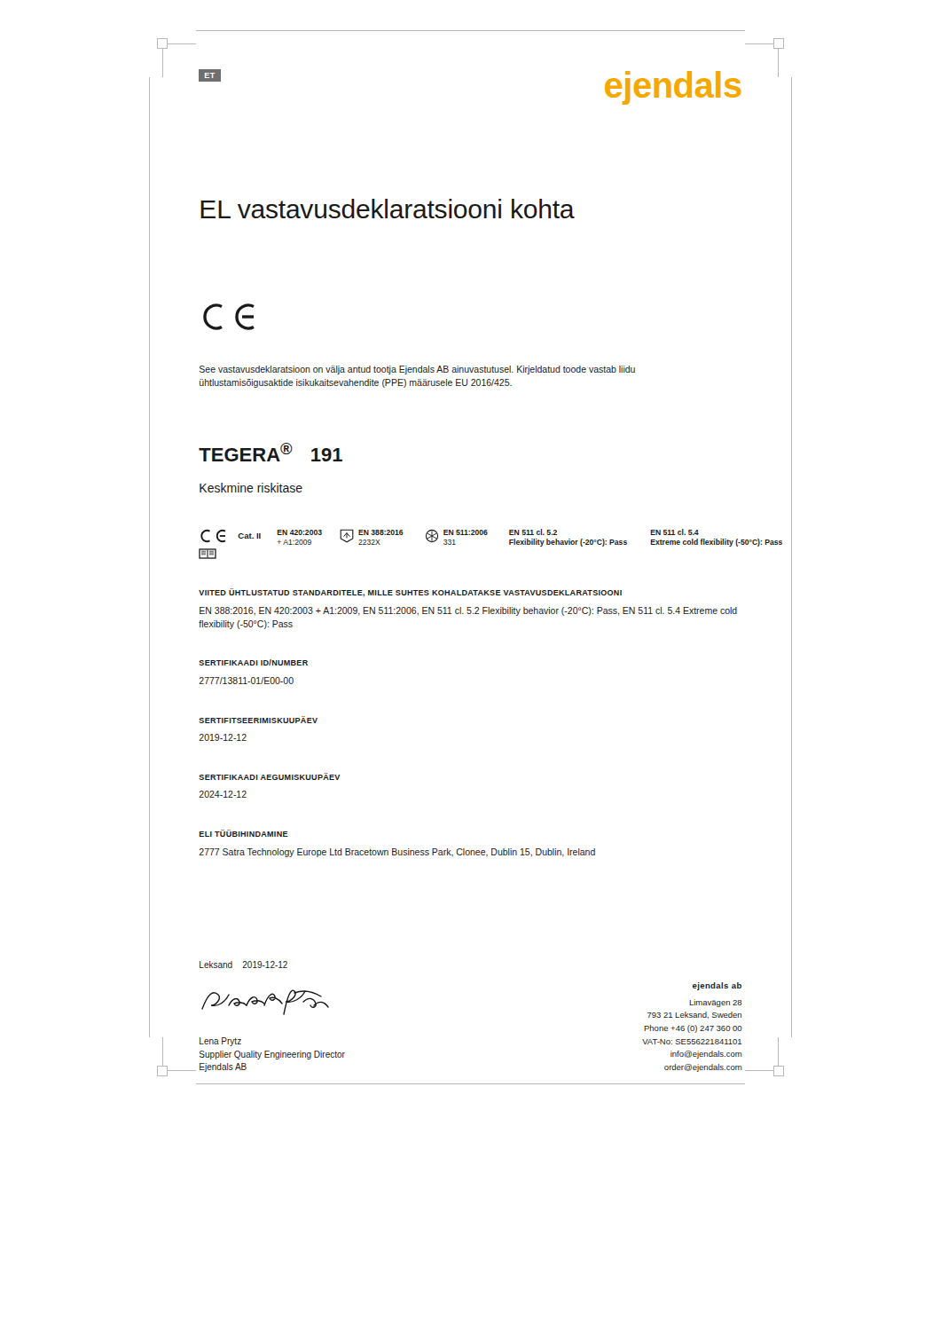ET
ejendals
EL vastavusdeklaratsiooni kohta
See vastavusdeklaratsioon on välja antud tootja Ejendals AB ainuvastutusel. Kirjeldatud toode vastab liidu ühtlustamisõigusaktide isikukaitsevahendite (PPE) määrusele EU 2016/425.
TEGERA® 191
Keskmine riskitase
Cat. II
EN 420:2003
+ A1:2009
EN 388:2016
2232X
EN 511:2006
331
EN 511 cl. 5.2
Flexibility behavior (-20°C): Pass
EN 511 cl. 5.4
Extreme cold flexibility (-50°C): Pass
Viited ühtlustatud standarditele, mille suhtes kohaldatakse vastavusdeklaratsiooni
EN 388:2016, EN 420:2003 + A1:2009, EN 511:2006, EN 511 cl. 5.2 Flexibility behavior (-20°C): Pass, EN 511 cl. 5.4 Extreme cold flexibility (-50°C): Pass
Sertifikaadi ID/number
2777/13811-01/E00-00
Sertifitseerimiskuupäev
2019-12-12
Sertifikaadi aegumiskuupäev
2024-12-12
ELi tüübihindamine
2777 Satra Technology Europe Ltd Bracetown Business Park, Clonee, Dublin 15, Dublin, Ireland
Leksand 2019-12-12
Lena Prytz
Supplier Quality Engineering Director
Ejendals AB
ejendals ab
Limavägen 28
793 21 Leksand, Sweden
Phone +46 (0) 247 360 00
VAT-No: SE556221841101
info@ejendals.com
order@ejendals.com